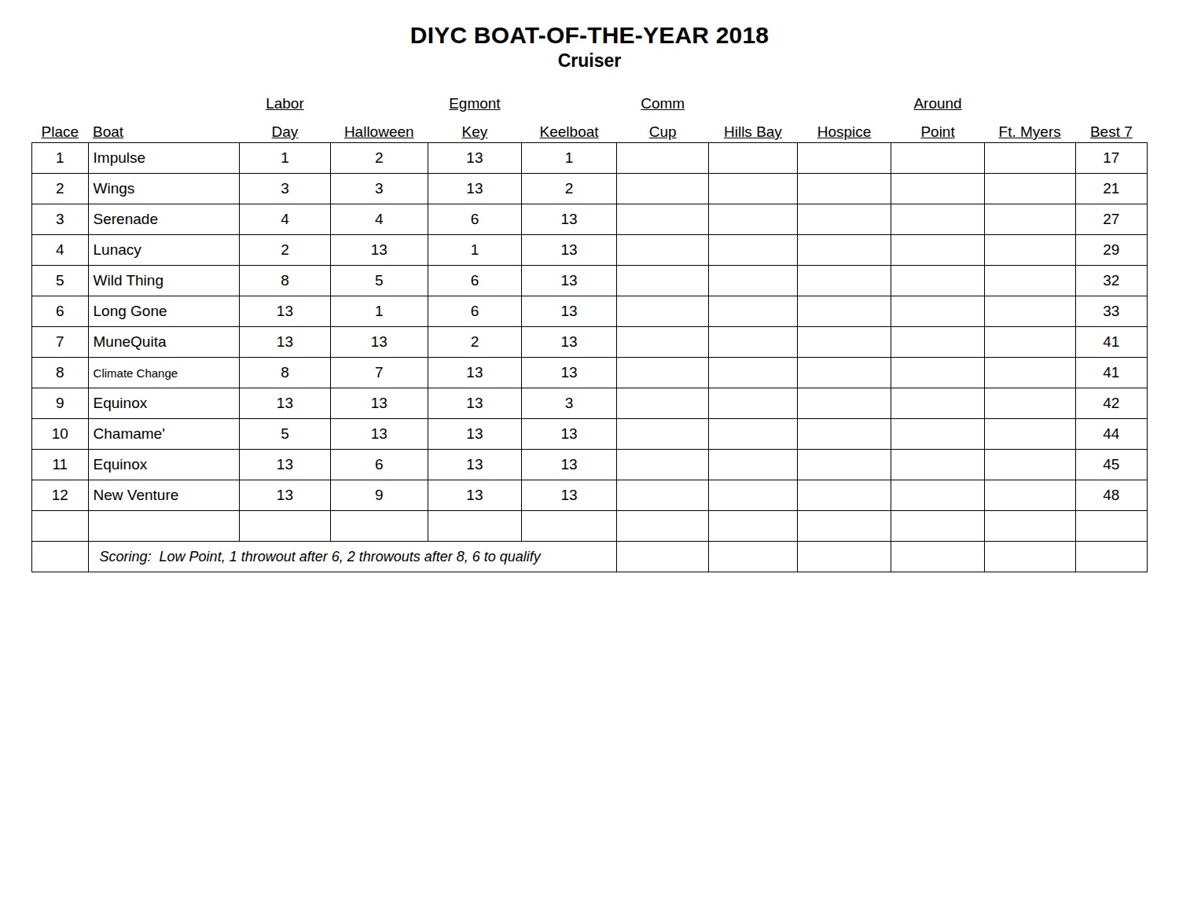DIYC BOAT-OF-THE-YEAR 2018
Cruiser
| | | Labor | | Egmont | | Comm | | | Around | | |
| --- | --- | --- | --- | --- | --- | --- | --- | --- | --- | --- | --- |
| Place | Boat | Day | Halloween | Key | Keelboat | Cup | Hills Bay | Hospice | Point | Ft. Myers | Best 7 |
| 1 | Impulse | 1 | 2 | 13 | 1 | | | | | | 17 |
| 2 | Wings | 3 | 3 | 13 | 2 | | | | | | 21 |
| 3 | Serenade | 4 | 4 | 6 | 13 | | | | | | 27 |
| 4 | Lunacy | 2 | 13 | 1 | 13 | | | | | | 29 |
| 5 | Wild Thing | 8 | 5 | 6 | 13 | | | | | | 32 |
| 6 | Long Gone | 13 | 1 | 6 | 13 | | | | | | 33 |
| 7 | MuneQuita | 13 | 13 | 2 | 13 | | | | | | 41 |
| 8 | Climate Change | 8 | 7 | 13 | 13 | | | | | | 41 |
| 9 | Equinox | 13 | 13 | 13 | 3 | | | | | | 42 |
| 10 | Chamame' | 5 | 13 | 13 | 13 | | | | | | 44 |
| 11 | Equinox | 13 | 6 | 13 | 13 | | | | | | 45 |
| 12 | New Venture | 13 | 9 | 13 | 13 | | | | | | 48 |
| | Scoring: Low Point, 1 throwout after 6, 2 throwouts after 8, 6 to qualify | | | | | | |